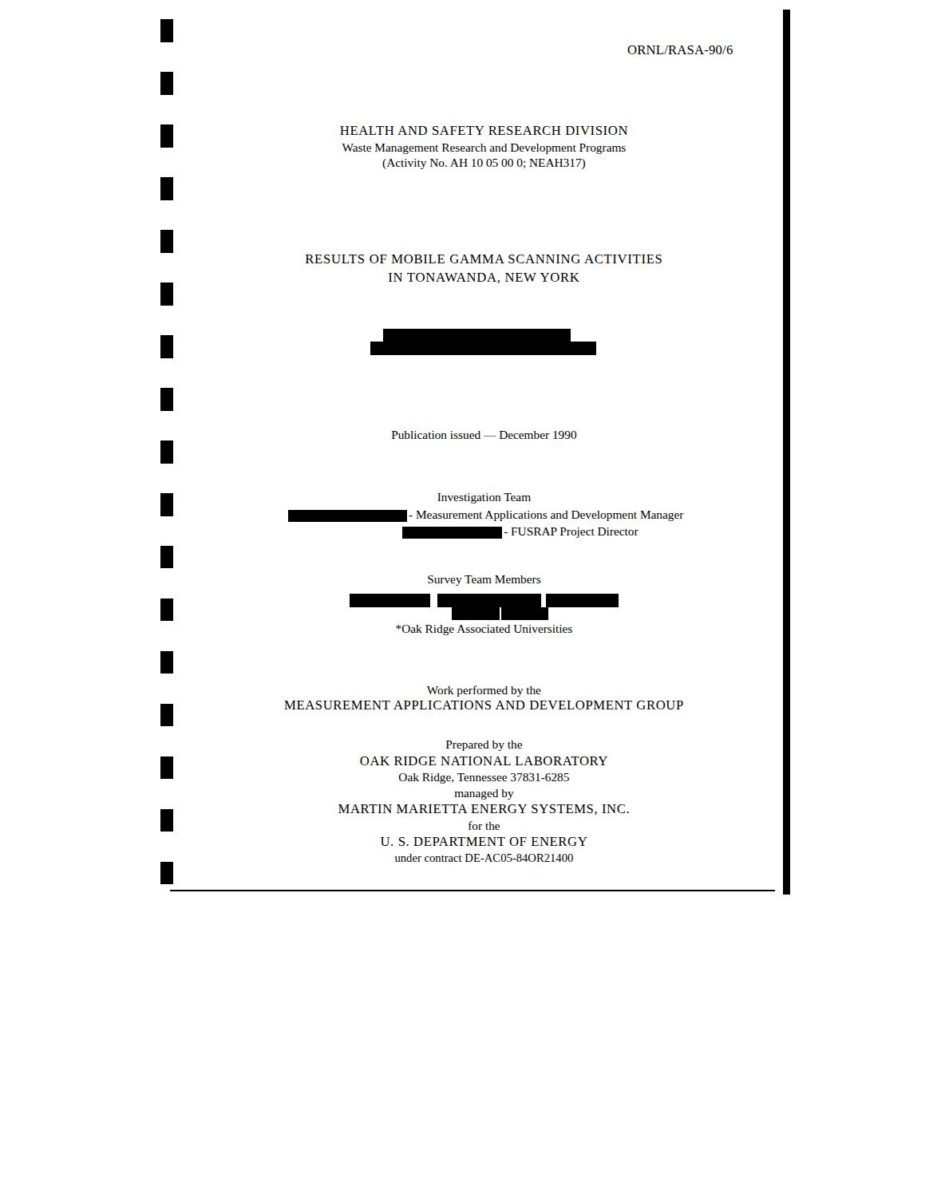ORNL/RASA-90/6
HEALTH AND SAFETY RESEARCH DIVISION
Waste Management Research and Development Programs
(Activity No. AH 10 05 00 0; NEAH317)
RESULTS OF MOBILE GAMMA SCANNING ACTIVITIES
IN TONAWANDA, NEW YORK
Publication issued — December 1990
Investigation Team
- Measurement Applications and Development Manager
- FUSRAP Project Director
Survey Team Members
*Oak Ridge Associated Universities
Work performed by the
MEASUREMENT APPLICATIONS AND DEVELOPMENT GROUP
Prepared by the
OAK RIDGE NATIONAL LABORATORY
Oak Ridge, Tennessee 37831-6285
managed by
MARTIN MARIETTA ENERGY SYSTEMS, INC.
for the
U. S. DEPARTMENT OF ENERGY
under contract DE-AC05-84OR21400